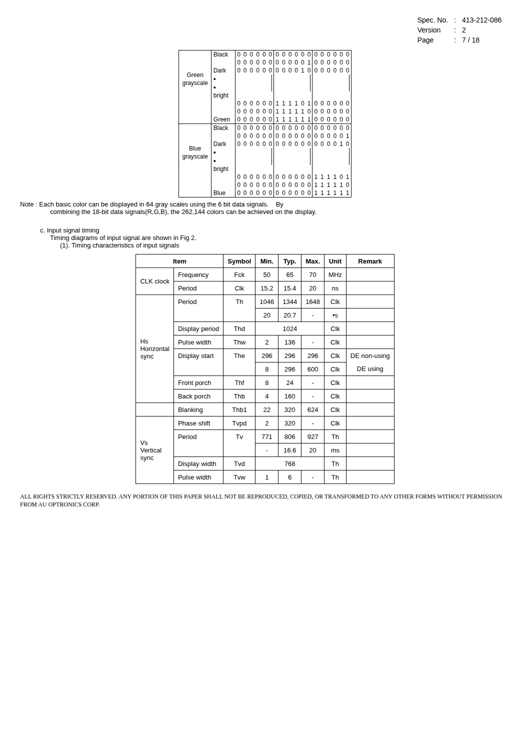| Spec. No. | : | 413-212-086 |
| Version | : | 2 |
| Page | : | 7 / 18 |
| Green grayscale | Black | 0 | 0 | 0 | 0 | 0 | 0 | 0 | 0 | 0 | 0 | 0 | 0 | 0 | 0 | 0 | 0 | 0 | 0 |
| | 0 | 0 | 0 | 0 | 0 | 0 | 0 | 0 | 0 | 0 | 0 | 1 | 0 | 0 | 0 | 0 | 0 | 0 |
| Dark | 0 | 0 | 0 | 0 | 0 | 0 | 0 | 0 | 0 | 0 | 1 | 0 | 0 | 0 | 0 | 0 | 0 | 0 |
| • | | | |
| • |
| bright | | | | | | | | | | | | | | | | | | |
| | 0 | 0 | 0 | 0 | 0 | 0 | 1 | 1 | 1 | 1 | 0 | 1 | 0 | 0 | 0 | 0 | 0 | 0 |
| | | 0 | 0 | 0 | 0 | 0 | 0 | 1 | 1 | 1 | 1 | 1 | 0 | 0 | 0 | 0 | 0 | 0 | 0 |
| | Green | 0 | 0 | 0 | 0 | 0 | 0 | 1 | 1 | 1 | 1 | 1 | 1 | 0 | 0 | 0 | 0 | 0 | 0 |
| Blue grayscale | Black | 0 | 0 | 0 | 0 | 0 | 0 | 0 | 0 | 0 | 0 | 0 | 0 | 0 | 0 | 0 | 0 | 0 | 0 |
| | 0 | 0 | 0 | 0 | 0 | 0 | 0 | 0 | 0 | 0 | 0 | 0 | 0 | 0 | 0 | 0 | 0 | 1 |
| Dark | 0 | 0 | 0 | 0 | 0 | 0 | 0 | 0 | 0 | 0 | 0 | 0 | 0 | 0 | 0 | 0 | 1 | 0 |
| • | | | |
| • |
| bright | | | | | | | | | | | | | | | | | | |
| | 0 | 0 | 0 | 0 | 0 | 0 | 0 | 0 | 0 | 0 | 0 | 0 | 1 | 1 | 1 | 1 | 0 | 1 |
| | | 0 | 0 | 0 | 0 | 0 | 0 | 0 | 0 | 0 | 0 | 0 | 0 | 1 | 1 | 1 | 1 | 1 | 0 |
| | Blue | 0 | 0 | 0 | 0 | 0 | 0 | 0 | 0 | 0 | 0 | 0 | 0 | 1 | 1 | 1 | 1 | 1 | 1 |
Note : Each basic color can be displayed in 64 gray scales using the 6 bit data signals. By combining the 18-bit data signals(R,G,B), the 262,144 colors can be achieved on the display.
c. Input signal timing
Timing diagrams of input signal are shown in Fig 2.
(1). Timing characteristics of input signals
| Item | Symbol | Min. | Typ. | Max. | Unit | Remark |
| --- | --- | --- | --- | --- | --- | --- |
| CLK clock | Frequency | Fck | 50 | 65 | 70 | MHz | |
| Period | Clk | 15.2 | 15.4 | 20 | ns | |
| Hs Horizontal sync | Period | Th | 1046 | 1344 | 1648 | Clk | |
| | | 20 | 20.7 | - | •s | |
| Display period | Thd | 1024 | Clk | |
| Pulse width | Thw | 2 | 136 | - | Clk | |
| Display start | The | 296 | 296 | 296 | Clk | DE non-using |
| | | 8 | 296 | 600 | Clk | DE using |
| Front porch | Thf | 8 | 24 | - | Clk | |
| Back porch | Thb | 4 | 160 | - | Clk | |
| | Blanking | Thb1 | 22 | 320 | 624 | Clk | |
| Vs Vertical sync | Phase shift | Tvpd | 2 | 320 | - | Clk | |
| Period | Tv | 771 | 806 | 927 | Th | |
| | | - | 16.6 | 20 | ms | |
| Display width | Tvd | 768 | Th | |
| Pulse width | Tvw | 1 | 6 | - | Th | |
ALL RIGHTS STRICTLY RESERVED. ANY PORTION OF THIS PAPER SHALL NOT BE REPRODUCED, COPIED, OR TRANSFORMED TO ANY OTHER FORMS WITHOUT PERMISSION FROM AU OPTRONICS CORP.